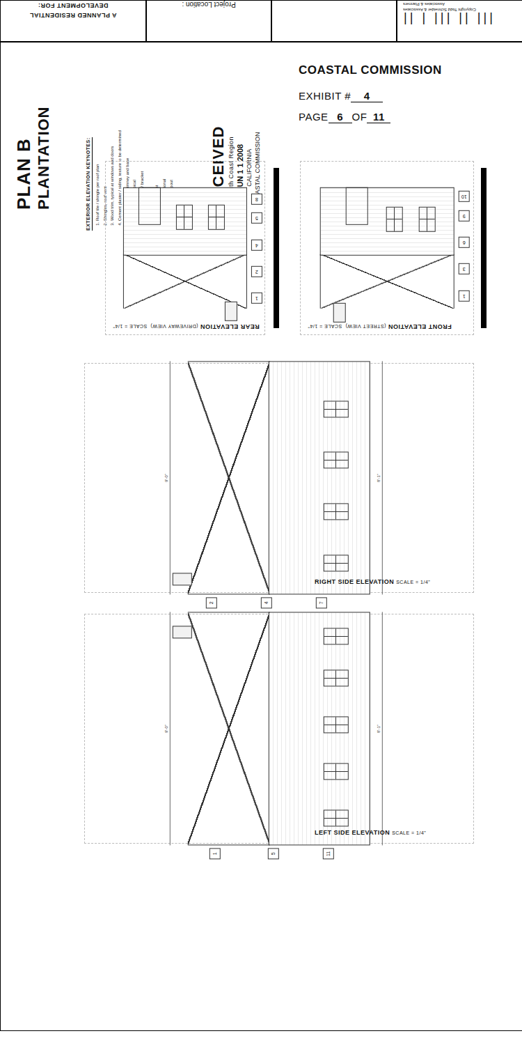A PLANNED RESIDENTIAL
DEVELOPMENT FOR:
Project Location :
||| || ||| | ||
Copyright Todd Schneider & Associates
Associates & Planners
PLAN B PLANTATION
EXTERIOR ELEVATION KEYNOTES:
Roof tile / shingle per roof plan
Shingles, roof vent
Wood trim, typical at windows and doors
Cement plaster / siding, texture to be determined
Brick veneer at chimney and base
Wood shutters, typical
Decorative corbel / bracket
Wood railing
Column, wood post
Garage door, sectional
Gutter and downspout
Address numbers
RECEIVED
South Coast Region
JUN 1 1 2008
CALIFORNIA
COASTAL COMMISSION
COASTAL COMMISSION
EXHIBIT #4
PAGE6 OF11
1
2
4
5
8
REAR ELEVATION (DRIVEWAY VIEW) SCALE = 1/4"
1
3
6
9
10
FRONT ELEVATION (STREET VIEW) SCALE = 1/4"
9'-0"
8'-1"
2
4
7
RIGHT SIDE ELEVATION SCALE = 1/4"
9'-0"
8'-1"
1
5
11
LEFT SIDE ELEVATION SCALE = 1/4"
Sheet contents: Plan B Plantation exterior elevations — rear elevation (driveway view), front elevation (street view), right side elevation, and left side elevation. Stamped RECEIVED, South Coast Region, JUN 11 2008, California Coastal Commission. Coastal Commission Exhibit number 4, page 6 of 11.